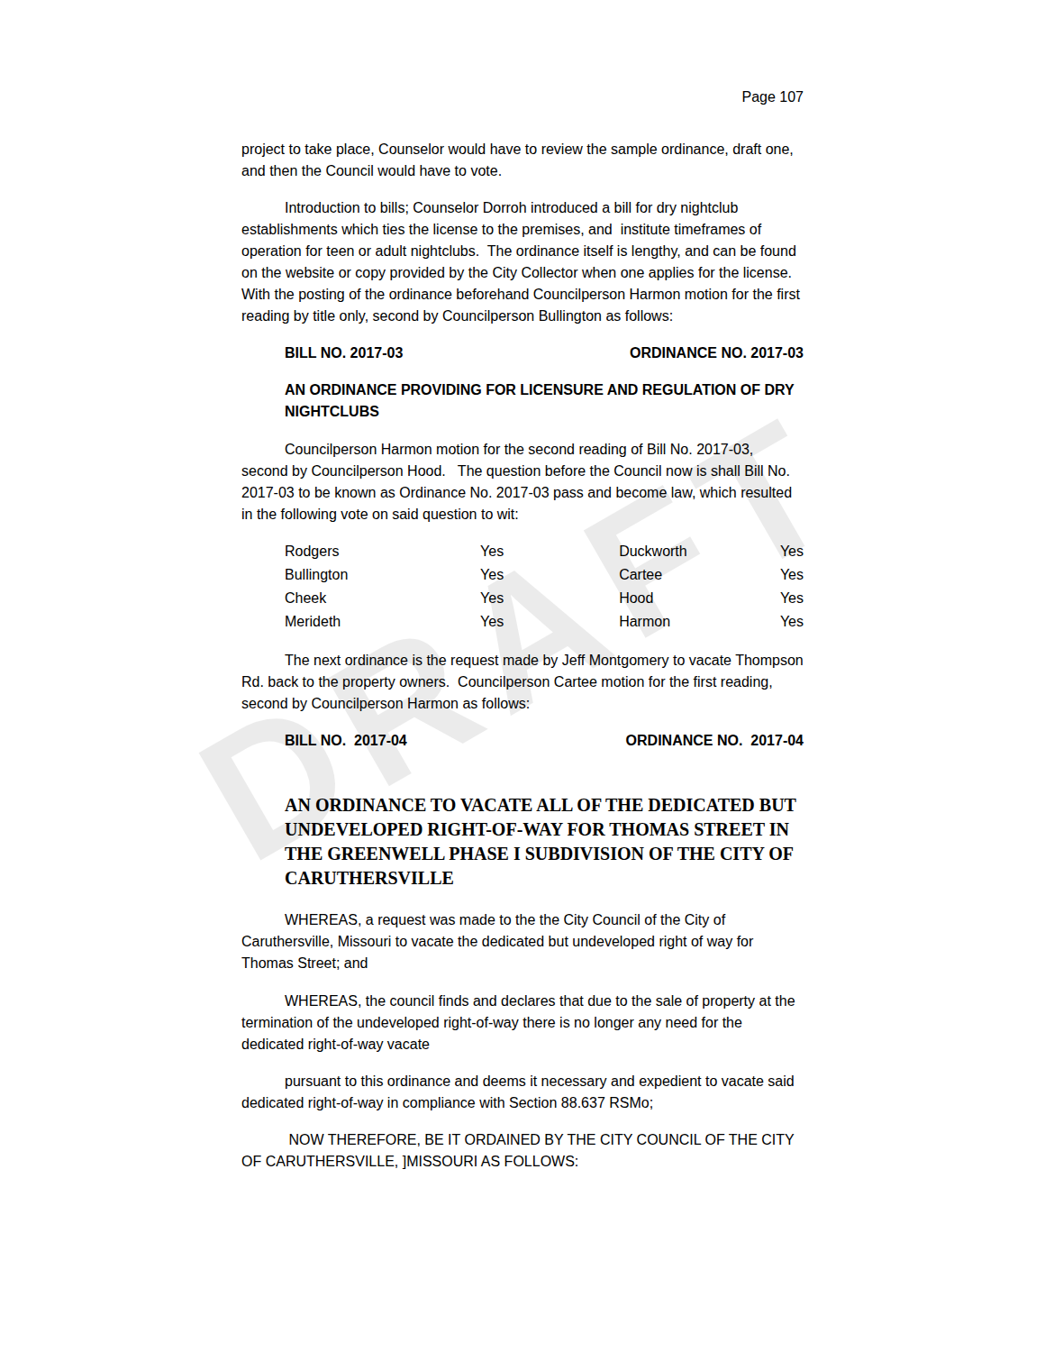DRAFT
Page 107
project to take place, Counselor would have to review the sample ordinance, draft one, and then the Council would have to vote.
Introduction to bills; Counselor Dorroh introduced a bill for dry nightclub establishments which ties the license to the premises, and institute timeframes of operation for teen or adult nightclubs. The ordinance itself is lengthy, and can be found on the website or copy provided by the City Collector when one applies for the license. With the posting of the ordinance beforehand Councilperson Harmon motion for the first reading by title only, second by Councilperson Bullington as follows:
BILL NO. 2017-03 ORDINANCE NO. 2017-03
AN ORDINANCE PROVIDING FOR LICENSURE AND REGULATION OF DRY NIGHTCLUBS
Councilperson Harmon motion for the second reading of Bill No. 2017-03, second by Councilperson Hood. The question before the Council now is shall Bill No. 2017-03 to be known as Ordinance No. 2017-03 pass and become law, which resulted in the following vote on said question to wit:
| Rodgers | Yes | Duckworth | Yes |
| Bullington | Yes | Cartee | Yes |
| Cheek | Yes | Hood | Yes |
| Merideth | Yes | Harmon | Yes |
The next ordinance is the request made by Jeff Montgomery to vacate Thompson Rd. back to the property owners. Councilperson Cartee motion for the first reading, second by Councilperson Harmon as follows:
BILL NO. 2017-04 ORDINANCE NO. 2017-04
AN ORDINANCE TO VACATE ALL OF THE DEDICATED BUT UNDEVELOPED RIGHT-OF-WAY FOR THOMAS STREET IN THE GREENWELL PHASE I SUBDIVISION OF THE CITY OF CARUTHERSVILLE
WHEREAS, a request was made to the the City Council of the City of Caruthersville, Missouri to vacate the dedicated but undeveloped right of way for Thomas Street; and
WHEREAS, the council finds and declares that due to the sale of property at the termination of the undeveloped right-of-way there is no longer any need for the dedicated right-of-way vacate
pursuant to this ordinance and deems it necessary and expedient to vacate said dedicated right-of-way in compliance with Section 88.637 RSMo;
NOW THEREFORE, BE IT ORDAINED BY THE CITY COUNCIL OF THE CITY OF CARUTHERSVILLE, ]MISSOURI AS FOLLOWS: